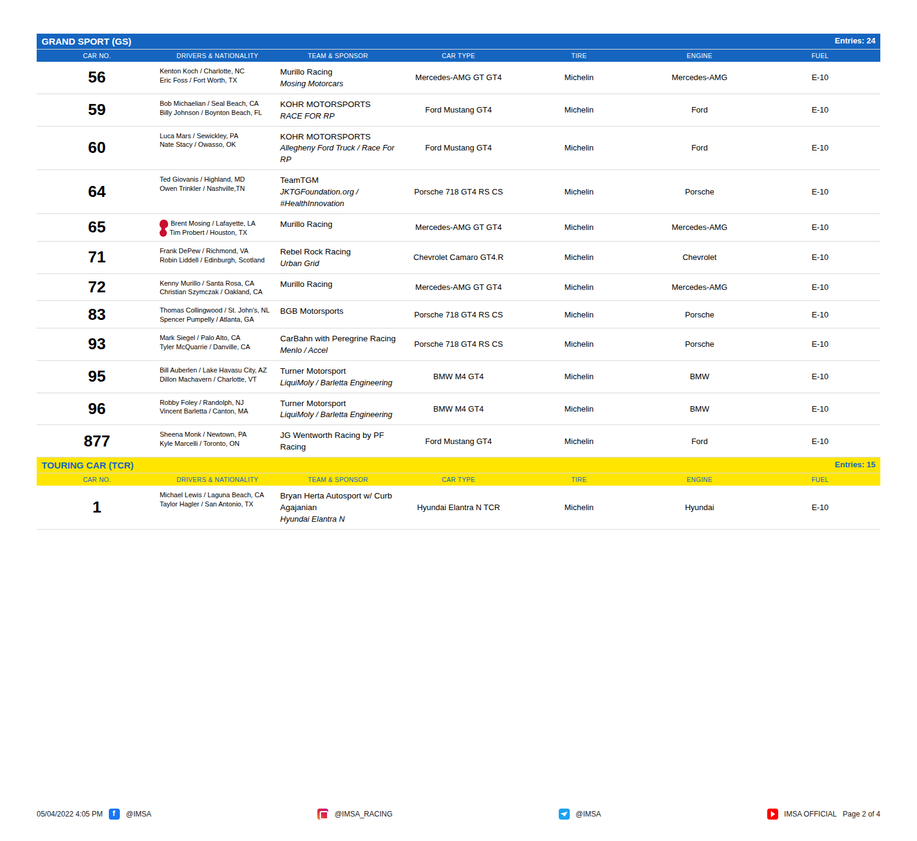| GRAND SPORT (GS) Entries: 24 |
| CAR NO. | DRIVERS & NATIONALITY | TEAM & SPONSOR | CAR TYPE | TIRE | ENGINE | FUEL |
| 56 | Kenton Koch / Charlotte, NC Eric Foss / Fort Worth, TX | Murillo Racing Mosing Motorcars | Mercedes-AMG GT GT4 | Michelin | Mercedes-AMG | E-10 |
| 59 | Bob Michaelian / Seal Beach, CA Billy Johnson / Boynton Beach, FL | KOHR MOTORSPORTS RACE FOR RP | Ford Mustang GT4 | Michelin | Ford | E-10 |
| 60 | Luca Mars / Sewickley, PA Nate Stacy / Owasso, OK | KOHR MOTORSPORTS Allegheny Ford Truck / Race For RP | Ford Mustang GT4 | Michelin | Ford | E-10 |
| 64 | Ted Giovanis / Highland, MD Owen Trinkler / Nashville,TN | TeamTGM JKTGFoundation.org / #HealthInnovation | Porsche 718 GT4 RS CS | Michelin | Porsche | E-10 |
| 65 | Brent Mosing / Lafayette, LA Tim Probert / Houston, TX | Murillo Racing | Mercedes-AMG GT GT4 | Michelin | Mercedes-AMG | E-10 |
| 71 | Frank DePew / Richmond, VA Robin Liddell / Edinburgh, Scotland | Rebel Rock Racing Urban Grid | Chevrolet Camaro GT4.R | Michelin | Chevrolet | E-10 |
| 72 | Kenny Murillo / Santa Rosa, CA Christian Szymczak / Oakland, CA | Murillo Racing | Mercedes-AMG GT GT4 | Michelin | Mercedes-AMG | E-10 |
| 83 | Thomas Collingwood / St. John's, NL Spencer Pumpelly / Atlanta, GA | BGB Motorsports | Porsche 718 GT4 RS CS | Michelin | Porsche | E-10 |
| 93 | Mark Siegel / Palo Alto, CA Tyler McQuarrie / Danville, CA | CarBahn with Peregrine Racing Menlo / Accel | Porsche 718 GT4 RS CS | Michelin | Porsche | E-10 |
| 95 | Bill Auberlen / Lake Havasu City, AZ Dillon Machavern / Charlotte, VT | Turner Motorsport LiquiMoly / Barletta Engineering | BMW M4 GT4 | Michelin | BMW | E-10 |
| 96 | Robby Foley / Randolph, NJ Vincent Barletta / Canton, MA | Turner Motorsport LiquiMoly / Barletta Engineering | BMW M4 GT4 | Michelin | BMW | E-10 |
| 877 | Sheena Monk / Newtown, PA Kyle Marcelli / Toronto, ON | JG Wentworth Racing by PF Racing | Ford Mustang GT4 | Michelin | Ford | E-10 |
| TOURING CAR (TCR) Entries: 15 |
| CAR NO. | DRIVERS & NATIONALITY | TEAM & SPONSOR | CAR TYPE | TIRE | ENGINE | FUEL |
| 1 | Michael Lewis / Laguna Beach, CA Taylor Hagler / San Antonio, TX | Bryan Herta Autosport w/ Curb Agajanian Hyundai Elantra N | Hyundai Elantra N TCR | Michelin | Hyundai | E-10 |
05/04/2022 4:05 PM @IMSA
@IMSA_RACING
@IMSA
IMSA OFFICIAL Page 2 of 4